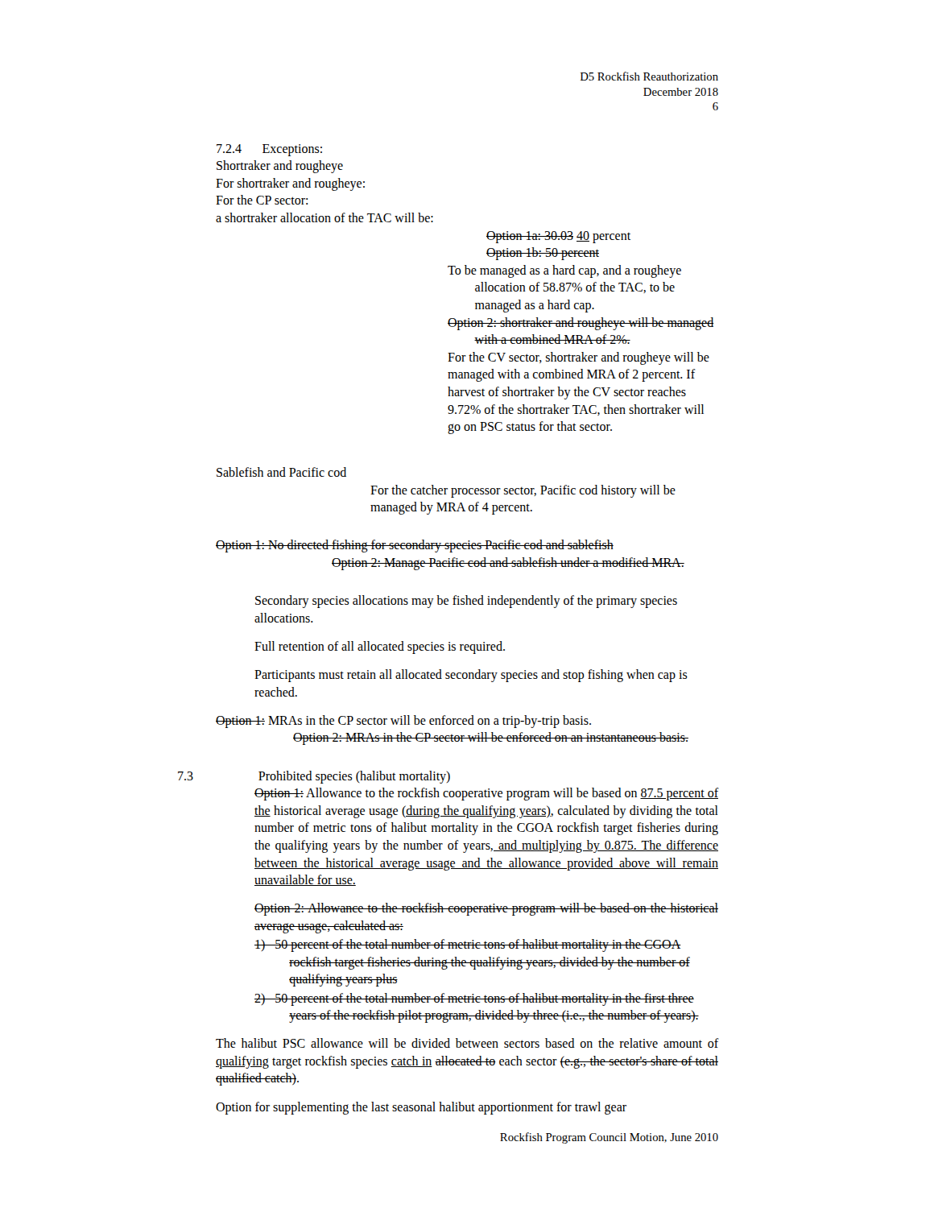D5 Rockfish Reauthorization
December 2018
6
7.2.4 Exceptions:
Shortraker and rougheye
For shortraker and rougheye:
For the CP sector:
a shortraker allocation of the TAC will be:
Option 1a: 30.03 40 percent
Option 1b: 50 percent
To be managed as a hard cap, and a rougheye allocation of 58.87% of the TAC, to be managed as a hard cap.
Option 2: shortraker and rougheye will be managed with a combined MRA of 2%.
For the CV sector, shortraker and rougheye will be managed with a combined MRA of 2 percent. If harvest of shortraker by the CV sector reaches 9.72% of the shortraker TAC, then shortraker will go on PSC status for that sector.
Sablefish and Pacific cod
For the catcher processor sector, Pacific cod history will be managed by MRA of 4 percent.
Option 1: No directed fishing for secondary species Pacific cod and sablefish
Option 2: Manage Pacific cod and sablefish under a modified MRA.
Secondary species allocations may be fished independently of the primary species allocations.
Full retention of all allocated species is required.
Participants must retain all allocated secondary species and stop fishing when cap is reached.
Option 1: MRAs in the CP sector will be enforced on a trip-by-trip basis.
Option 2: MRAs in the CP sector will be enforced on an instantaneous basis.
7.3 Prohibited species (halibut mortality)
Option 1: Allowance to the rockfish cooperative program will be based on 87.5 percent of the historical average usage (during the qualifying years), calculated by dividing the total number of metric tons of halibut mortality in the CGOA rockfish target fisheries during the qualifying years by the number of years, and multiplying by 0.875. The difference between the historical average usage and the allowance provided above will remain unavailable for use.
Option 2: Allowance to the rockfish cooperative program will be based on the historical average usage, calculated as:
1) 50 percent of the total number of metric tons of halibut mortality in the CGOA rockfish target fisheries during the qualifying years, divided by the number of qualifying years plus
2) 50 percent of the total number of metric tons of halibut mortality in the first three years of the rockfish pilot program, divided by three (i.e., the number of years).
The halibut PSC allowance will be divided between sectors based on the relative amount of qualifying target rockfish species catch in allocated to each sector (e.g., the sector's share of total qualified catch).
Option for supplementing the last seasonal halibut apportionment for trawl gear
Rockfish Program Council Motion, June 2010